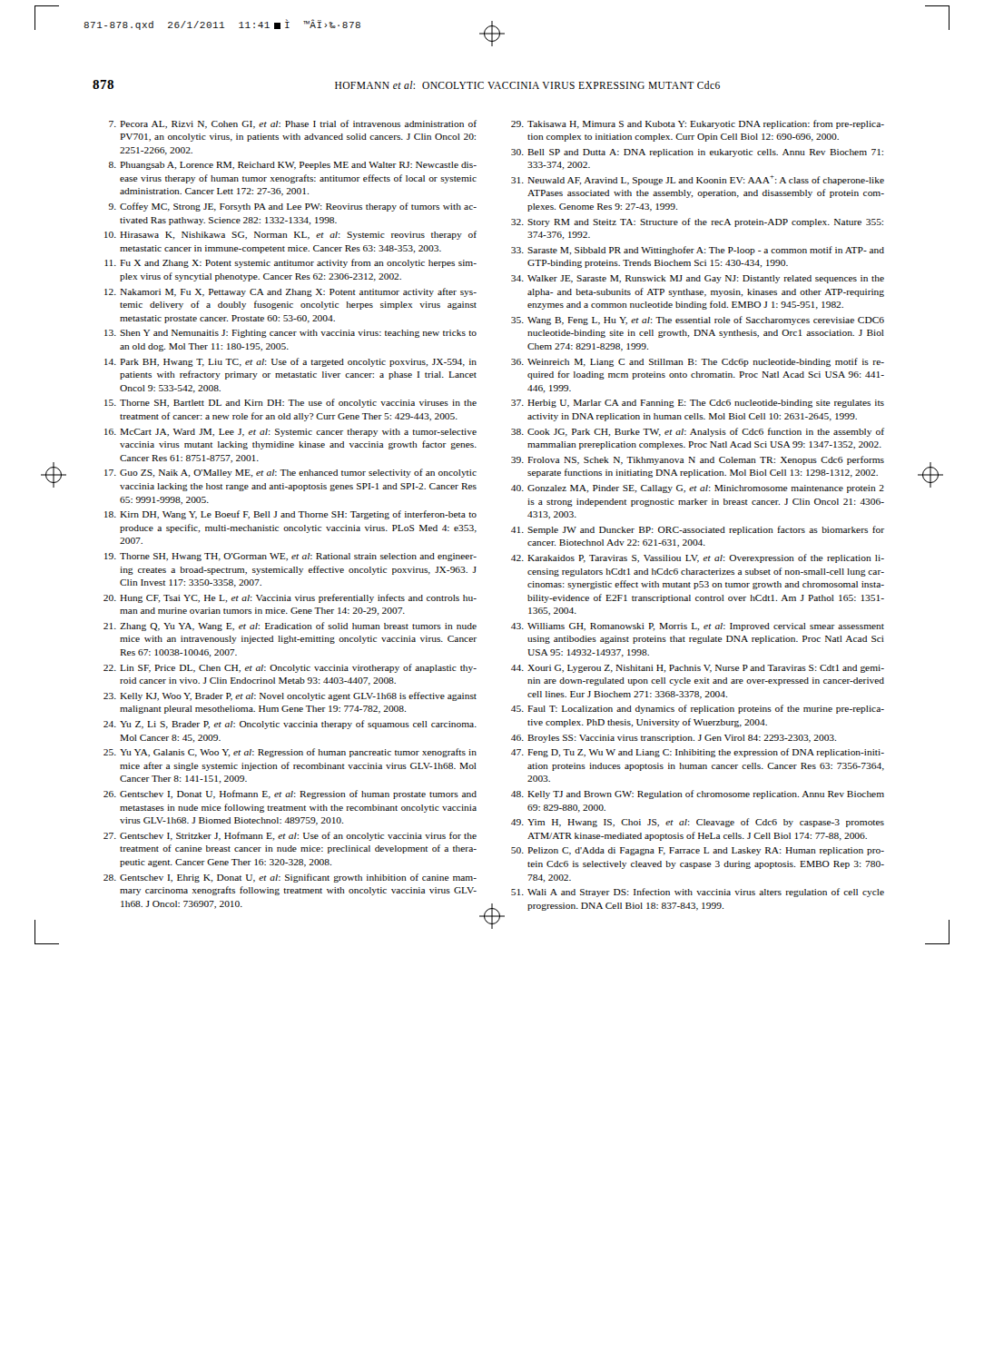871-878.qxd 26/1/2011 11:41 Ì ™ÂÏ›‰·878
878
HOFMANN et al: ONCOLYTIC VACCINIA VIRUS EXPRESSING MUTANT Cdc6
7 Pecora AL, Rizvi N, Cohen GI, et al: Phase I trial of intravenous administration of PV701, an oncolytic virus, in patients with advanced solid cancers. J Clin Oncol 20: 2251-2266, 2002.
8 Phuangsab A, Lorence RM, Reichard KW, Peeples ME and Walter RJ: Newcastle disease virus therapy of human tumor xenografts: antitumor effects of local or systemic administration. Cancer Lett 172: 27-36, 2001.
9 Coffey MC, Strong JE, Forsyth PA and Lee PW: Reovirus therapy of tumors with activated Ras pathway. Science 282: 1332-1334, 1998.
10 Hirasawa K, Nishikawa SG, Norman KL, et al: Systemic reovirus therapy of metastatic cancer in immune-competent mice. Cancer Res 63: 348-353, 2003.
11 Fu X and Zhang X: Potent systemic antitumor activity from an oncolytic herpes simplex virus of syncytial phenotype. Cancer Res 62: 2306-2312, 2002.
12 Nakamori M, Fu X, Pettaway CA and Zhang X: Potent antitumor activity after systemic delivery of a doubly fusogenic oncolytic herpes simplex virus against metastatic prostate cancer. Prostate 60: 53-60, 2004.
13 Shen Y and Nemunaitis J: Fighting cancer with vaccinia virus: teaching new tricks to an old dog. Mol Ther 11: 180-195, 2005.
14 Park BH, Hwang T, Liu TC, et al: Use of a targeted oncolytic poxvirus, JX-594, in patients with refractory primary or metastatic liver cancer: a phase I trial. Lancet Oncol 9: 533-542, 2008.
15 Thorne SH, Bartlett DL and Kirn DH: The use of oncolytic vaccinia viruses in the treatment of cancer: a new role for an old ally? Curr Gene Ther 5: 429-443, 2005.
16 McCart JA, Ward JM, Lee J, et al: Systemic cancer therapy with a tumor-selective vaccinia virus mutant lacking thymidine kinase and vaccinia growth factor genes. Cancer Res 61: 8751-8757, 2001.
17 Guo ZS, Naik A, O'Malley ME, et al: The enhanced tumor selectivity of an oncolytic vaccinia lacking the host range and anti-apoptosis genes SPI-1 and SPI-2. Cancer Res 65: 9991-9998, 2005.
18 Kirn DH, Wang Y, Le Boeuf F, Bell J and Thorne SH: Targeting of interferon-beta to produce a specific, multi-mechanistic oncolytic vaccinia virus. PLoS Med 4: e353, 2007.
19 Thorne SH, Hwang TH, O'Gorman WE, et al: Rational strain selection and engineering creates a broad-spectrum, systemically effective oncolytic poxvirus, JX-963. J Clin Invest 117: 3350-3358, 2007.
20 Hung CF, Tsai YC, He L, et al: Vaccinia virus preferentially infects and controls human and murine ovarian tumors in mice. Gene Ther 14: 20-29, 2007.
21 Zhang Q, Yu YA, Wang E, et al: Eradication of solid human breast tumors in nude mice with an intravenously injected light-emitting oncolytic vaccinia virus. Cancer Res 67: 10038-10046, 2007.
22 Lin SF, Price DL, Chen CH, et al: Oncolytic vaccinia virotherapy of anaplastic thyroid cancer in vivo. J Clin Endocrinol Metab 93: 4403-4407, 2008.
23 Kelly KJ, Woo Y, Brader P, et al: Novel oncolytic agent GLV-1h68 is effective against malignant pleural mesothelioma. Hum Gene Ther 19: 774-782, 2008.
24 Yu Z, Li S, Brader P, et al: Oncolytic vaccinia therapy of squamous cell carcinoma. Mol Cancer 8: 45, 2009.
25 Yu YA, Galanis C, Woo Y, et al: Regression of human pancreatic tumor xenografts in mice after a single systemic injection of recombinant vaccinia virus GLV-1h68. Mol Cancer Ther 8: 141-151, 2009.
26 Gentschev I, Donat U, Hofmann E, et al: Regression of human prostate tumors and metastases in nude mice following treatment with the recombinant oncolytic vaccinia virus GLV-1h68. J Biomed Biotechnol: 489759, 2010.
27 Gentschev I, Stritzker J, Hofmann E, et al: Use of an oncolytic vaccinia virus for the treatment of canine breast cancer in nude mice: preclinical development of a therapeutic agent. Cancer Gene Ther 16: 320-328, 2008.
28 Gentschev I, Ehrig K, Donat U, et al: Significant growth inhibition of canine mammary carcinoma xenografts following treatment with oncolytic vaccinia virus GLV-1h68. J Oncol: 736907, 2010.
29 Takisawa H, Mimura S and Kubota Y: Eukaryotic DNA replication: from pre-replication complex to initiation complex. Curr Opin Cell Biol 12: 690-696, 2000.
30 Bell SP and Dutta A: DNA replication in eukaryotic cells. Annu Rev Biochem 71: 333-374, 2002.
31 Neuwald AF, Aravind L, Spouge JL and Koonin EV: AAA+: A class of chaperone-like ATPases associated with the assembly, operation, and disassembly of protein complexes. Genome Res 9: 27-43, 1999.
32 Story RM and Steitz TA: Structure of the recA protein-ADP complex. Nature 355: 374-376, 1992.
33 Saraste M, Sibbald PR and Wittinghofer A: The P-loop - a common motif in ATP- and GTP-binding proteins. Trends Biochem Sci 15: 430-434, 1990.
34 Walker JE, Saraste M, Runswick MJ and Gay NJ: Distantly related sequences in the alpha- and beta-subunits of ATP synthase, myosin, kinases and other ATP-requiring enzymes and a common nucleotide binding fold. EMBO J 1: 945-951, 1982.
35 Wang B, Feng L, Hu Y, et al: The essential role of Saccharomyces cerevisiae CDC6 nucleotide-binding site in cell growth, DNA synthesis, and Orc1 association. J Biol Chem 274: 8291-8298, 1999.
36 Weinreich M, Liang C and Stillman B: The Cdc6p nucleotide-binding motif is required for loading mcm proteins onto chromatin. Proc Natl Acad Sci USA 96: 441-446, 1999.
37 Herbig U, Marlar CA and Fanning E: The Cdc6 nucleotide-binding site regulates its activity in DNA replication in human cells. Mol Biol Cell 10: 2631-2645, 1999.
38 Cook JG, Park CH, Burke TW, et al: Analysis of Cdc6 function in the assembly of mammalian prereplication complexes. Proc Natl Acad Sci USA 99: 1347-1352, 2002.
39 Frolova NS, Schek N, Tikhmyanova N and Coleman TR: Xenopus Cdc6 performs separate functions in initiating DNA replication. Mol Biol Cell 13: 1298-1312, 2002.
40 Gonzalez MA, Pinder SE, Callagy G, et al: Minichromosome maintenance protein 2 is a strong independent prognostic marker in breast cancer. J Clin Oncol 21: 4306-4313, 2003.
41 Semple JW and Duncker BP: ORC-associated replication factors as biomarkers for cancer. Biotechnol Adv 22: 621-631, 2004.
42 Karakaidos P, Taraviras S, Vassiliou LV, et al: Overexpression of the replication licensing regulators hCdt1 and hCdc6 characterizes a subset of non-small-cell lung carcinomas: synergistic effect with mutant p53 on tumor growth and chromosomal instability-evidence of E2F1 transcriptional control over hCdt1. Am J Pathol 165: 1351-1365, 2004.
43 Williams GH, Romanowski P, Morris L, et al: Improved cervical smear assessment using antibodies against proteins that regulate DNA replication. Proc Natl Acad Sci USA 95: 14932-14937, 1998.
44 Xouri G, Lygerou Z, Nishitani H, Pachnis V, Nurse P and Taraviras S: Cdt1 and geminin are down-regulated upon cell cycle exit and are over-expressed in cancer-derived cell lines. Eur J Biochem 271: 3368-3378, 2004.
45 Faul T: Localization and dynamics of replication proteins of the murine pre-replicative complex. PhD thesis, University of Wuerzburg, 2004.
46 Broyles SS: Vaccinia virus transcription. J Gen Virol 84: 2293-2303, 2003.
47 Feng D, Tu Z, Wu W and Liang C: Inhibiting the expression of DNA replication-initiation proteins induces apoptosis in human cancer cells. Cancer Res 63: 7356-7364, 2003.
48 Kelly TJ and Brown GW: Regulation of chromosome replication. Annu Rev Biochem 69: 829-880, 2000.
49 Yim H, Hwang IS, Choi JS, et al: Cleavage of Cdc6 by caspase-3 promotes ATM/ATR kinase-mediated apoptosis of HeLa cells. J Cell Biol 174: 77-88, 2006.
50 Pelizon C, d'Adda di Fagagna F, Farrace L and Laskey RA: Human replication protein Cdc6 is selectively cleaved by caspase 3 during apoptosis. EMBO Rep 3: 780-784, 2002.
51 Wali A and Strayer DS: Infection with vaccinia virus alters regulation of cell cycle progression. DNA Cell Biol 18: 837-843, 1999.